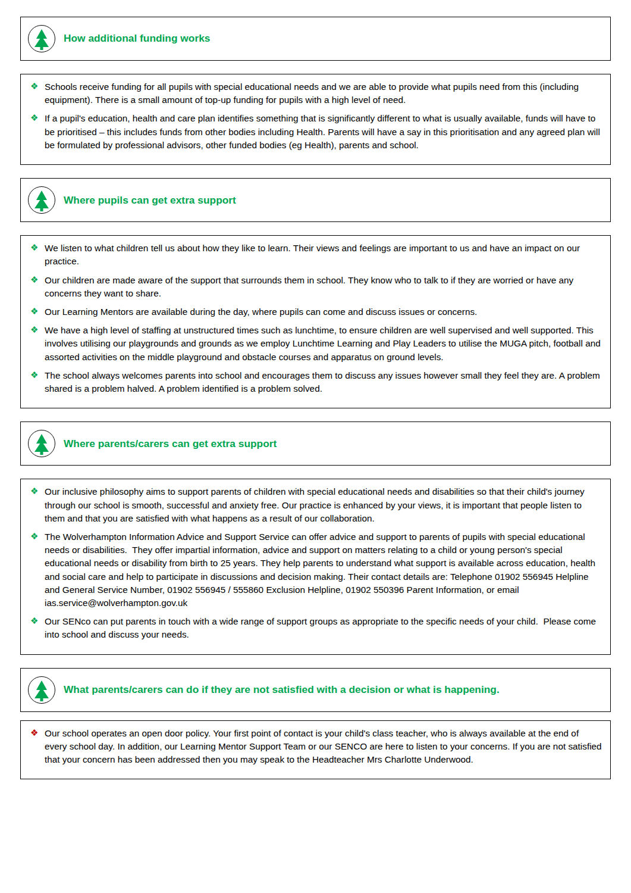How additional funding works
Schools receive funding for all pupils with special educational needs and we are able to provide what pupils need from this (including equipment). There is a small amount of top-up funding for pupils with a high level of need.
If a pupil's education, health and care plan identifies something that is significantly different to what is usually available, funds will have to be prioritised – this includes funds from other bodies including Health. Parents will have a say in this prioritisation and any agreed plan will be formulated by professional advisors, other funded bodies (eg Health), parents and school.
Where pupils can get extra support
We listen to what children tell us about how they like to learn. Their views and feelings are important to us and have an impact on our practice.
Our children are made aware of the support that surrounds them in school. They know who to talk to if they are worried or have any concerns they want to share.
Our Learning Mentors are available during the day, where pupils can come and discuss issues or concerns.
We have a high level of staffing at unstructured times such as lunchtime, to ensure children are well supervised and well supported. This involves utilising our playgrounds and grounds as we employ Lunchtime Learning and Play Leaders to utilise the MUGA pitch, football and assorted activities on the middle playground and obstacle courses and apparatus on ground levels.
The school always welcomes parents into school and encourages them to discuss any issues however small they feel they are. A problem shared is a problem halved. A problem identified is a problem solved.
Where parents/carers can get extra support
Our inclusive philosophy aims to support parents of children with special educational needs and disabilities so that their child's journey through our school is smooth, successful and anxiety free. Our practice is enhanced by your views, it is important that people listen to them and that you are satisfied with what happens as a result of our collaboration.
The Wolverhampton Information Advice and Support Service can offer advice and support to parents of pupils with special educational needs or disabilities. They offer impartial information, advice and support on matters relating to a child or young person's special educational needs or disability from birth to 25 years. They help parents to understand what support is available across education, health and social care and help to participate in discussions and decision making. Their contact details are: Telephone 01902 556945 Helpline and General Service Number, 01902 556945 / 555860 Exclusion Helpline, 01902 550396 Parent Information, or email ias.service@wolverhampton.gov.uk
Our SENco can put parents in touch with a wide range of support groups as appropriate to the specific needs of your child. Please come into school and discuss your needs.
What parents/carers can do if they are not satisfied with a decision or what is happening.
Our school operates an open door policy. Your first point of contact is your child's class teacher, who is always available at the end of every school day. In addition, our Learning Mentor Support Team or our SENCO are here to listen to your concerns. If you are not satisfied that your concern has been addressed then you may speak to the Headteacher Mrs Charlotte Underwood.